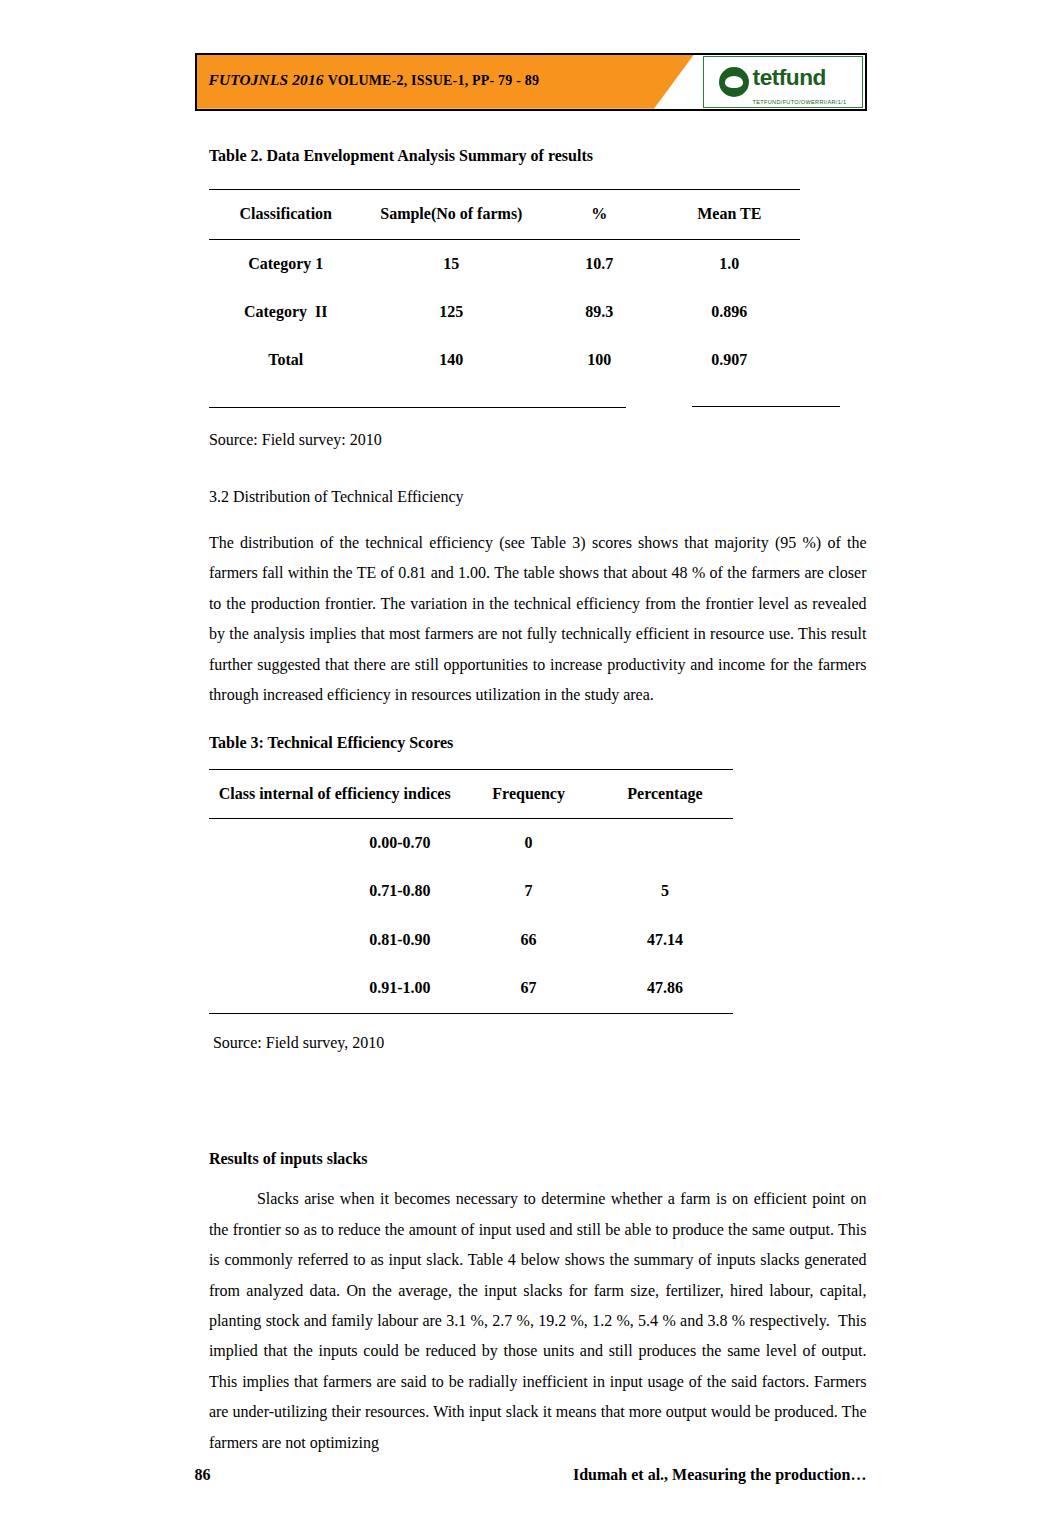FUTOJNLS 2016 VOLUME-2, ISSUE-1, PP- 79 - 89
tetfund TETFUND/FUTO/OWERRI/AR/1/1
Table 2. Data Envelopment Analysis Summary of results
| Classification | Sample(No of farms) | % | Mean TE |
| --- | --- | --- | --- |
| Category 1 | 15 | 10.7 | 1.0 |
| Category II | 125 | 89.3 | 0.896 |
| Total | 140 | 100 | 0.907 |
Source: Field survey: 2010
3.2 Distribution of Technical Efficiency
The distribution of the technical efficiency (see Table 3) scores shows that majority (95 %) of the farmers fall within the TE of 0.81 and 1.00. The table shows that about 48 % of the farmers are closer to the production frontier. The variation in the technical efficiency from the frontier level as revealed by the analysis implies that most farmers are not fully technically efficient in resource use. This result further suggested that there are still opportunities to increase productivity and income for the farmers through increased efficiency in resources utilization in the study area.
Table 3: Technical Efficiency Scores
| Class internal of efficiency indices | Frequency | Percentage |
| --- | --- | --- |
| 0.00-0.70 | 0 | |
| 0.71-0.80 | 7 | 5 |
| 0.81-0.90 | 66 | 47.14 |
| 0.91-1.00 | 67 | 47.86 |
Source: Field survey, 2010
Results of inputs slacks
Slacks arise when it becomes necessary to determine whether a farm is on efficient point on the frontier so as to reduce the amount of input used and still be able to produce the same output. This is commonly referred to as input slack. Table 4 below shows the summary of inputs slacks generated from analyzed data. On the average, the input slacks for farm size, fertilizer, hired labour, capital, planting stock and family labour are 3.1 %, 2.7 %, 19.2 %, 1.2 %, 5.4 % and 3.8 % respectively. This implied that the inputs could be reduced by those units and still produces the same level of output. This implies that farmers are said to be radially inefficient in input usage of the said factors. Farmers are under-utilizing their resources. With input slack it means that more output would be produced. The farmers are not optimizing
86 Idumah et al., Measuring the production…